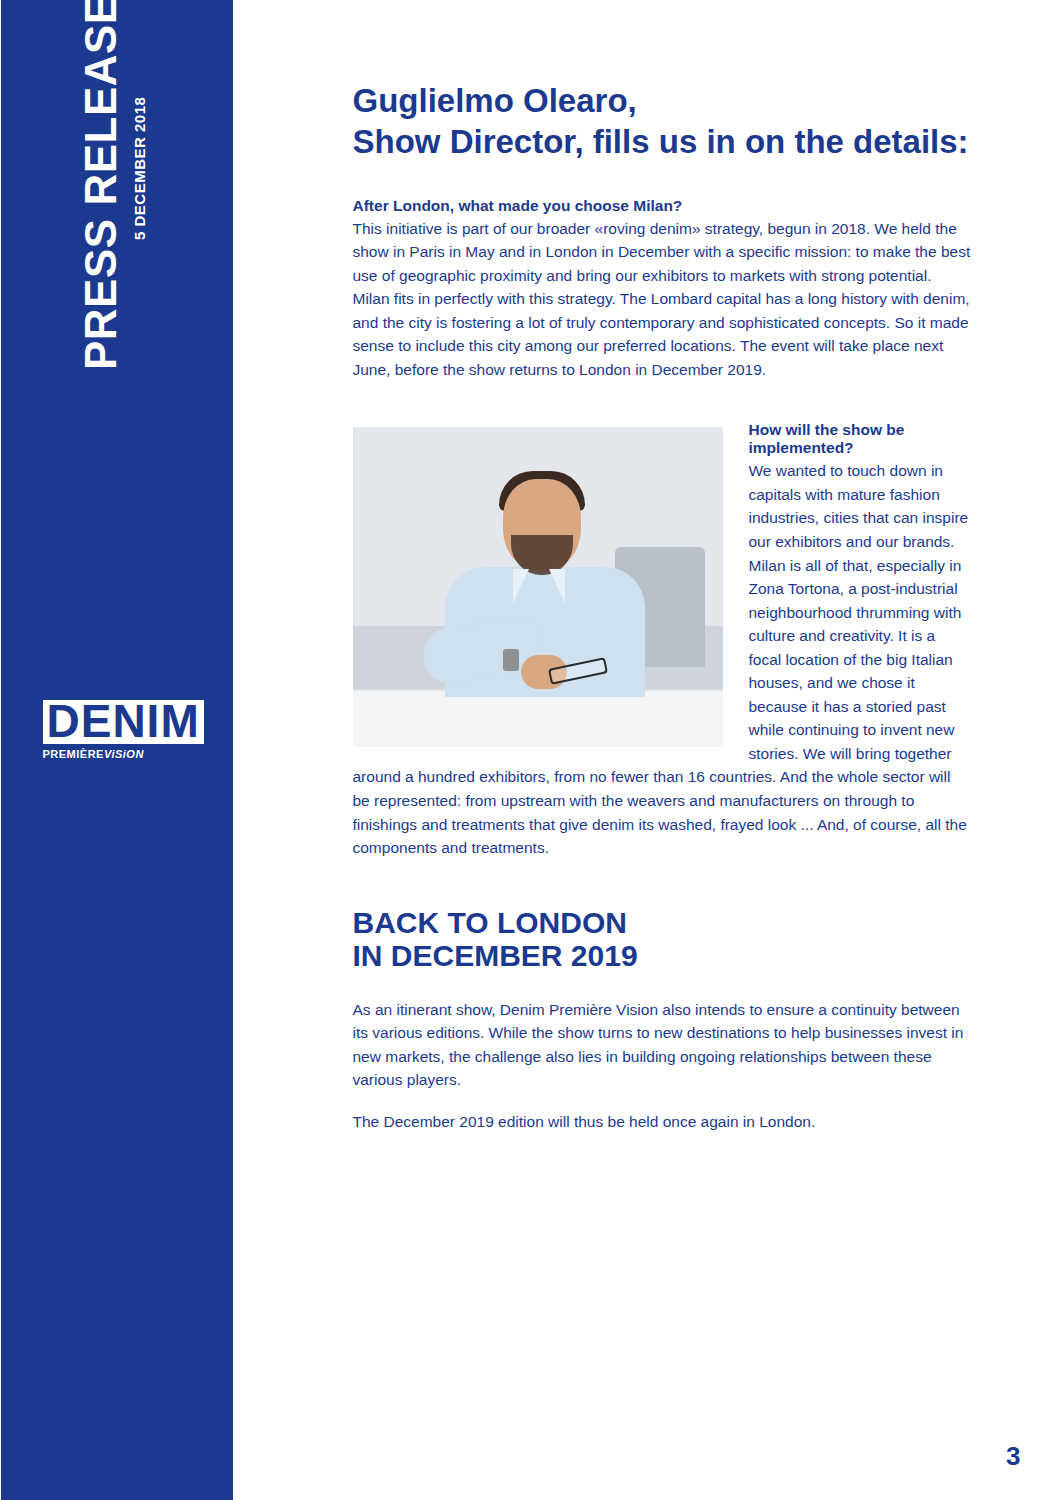PRESS RELEASE 5 DECEMBER 2018
DENIM
PREMIÈREViSiON
Guglielmo Olearo,
Show Director, fills us in on the details:
After London, what made you choose Milan?
This initiative is part of our broader «roving denim» strategy, begun in 2018. We held the show in Paris in May and in London in December with a specific mission: to make the best use of geographic proximity and bring our exhibitors to markets with strong potential. Milan fits in perfectly with this strategy. The Lombard capital has a long history with denim, and the city is fostering a lot of truly contemporary and sophisticated concepts. So it made sense to include this city among our preferred locations. The event will take place next June, before the show returns to London in December 2019.
How will the show be implemented?
We wanted to touch down in capitals with mature fashion industries, cities that can inspire our exhibitors and our brands. Milan is all of that, especially in Zona Tortona, a post-industrial neighbourhood thrumming with culture and creativity. It is a focal location of the big Italian houses, and we chose it because it has a storied past while continuing to invent new stories. We will bring together around a hundred exhibitors, from no fewer than 16 countries. And the whole sector will be represented: from upstream with the weavers and manufacturers on through to finishings and treatments that give denim its washed, frayed look ... And, of course, all the components and treatments.
BACK TO LONDON
IN DECEMBER 2019
As an itinerant show, Denim Première Vision also intends to ensure a continuity between its various editions. While the show turns to new destinations to help businesses invest in new markets, the challenge also lies in building ongoing relationships between these various players.
The December 2019 edition will thus be held once again in London.
3